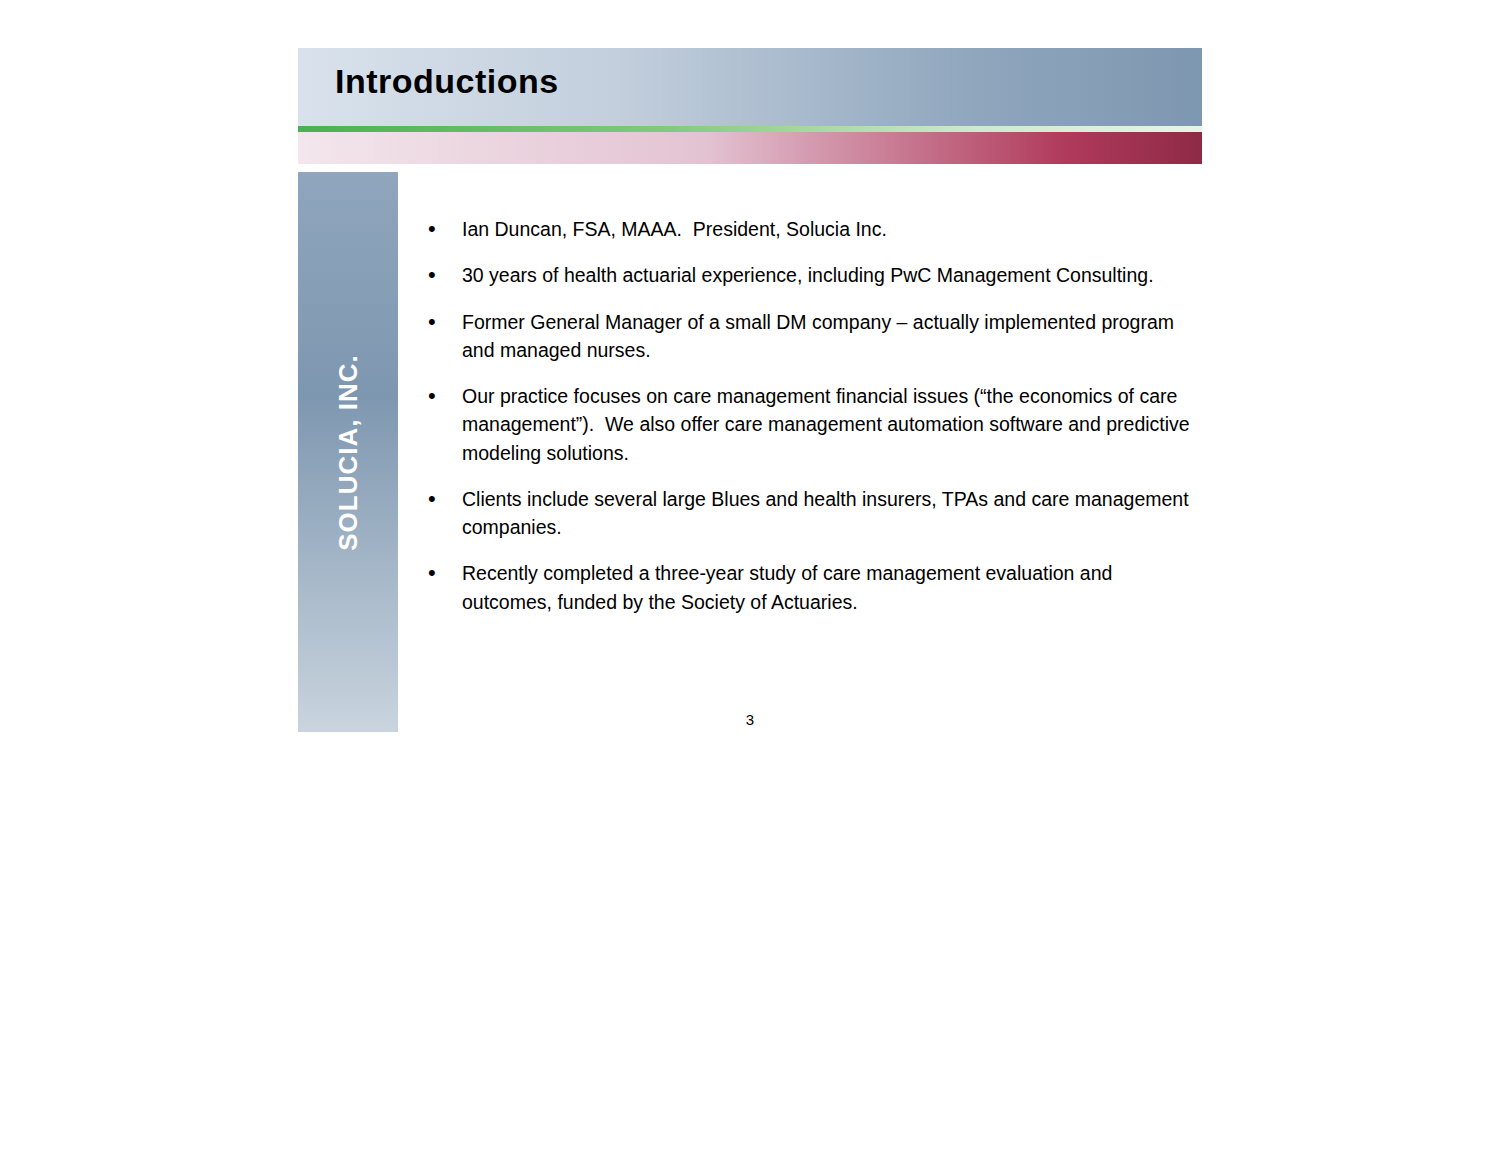Introductions
SOLUCIA, INC.
Ian Duncan, FSA, MAAA. President, Solucia Inc.
30 years of health actuarial experience, including PwC Management Consulting.
Former General Manager of a small DM company – actually implemented program and managed nurses.
Our practice focuses on care management financial issues (“the economics of care management”). We also offer care management automation software and predictive modeling solutions.
Clients include several large Blues and health insurers, TPAs and care management companies.
Recently completed a three-year study of care management evaluation and outcomes, funded by the Society of Actuaries.
3